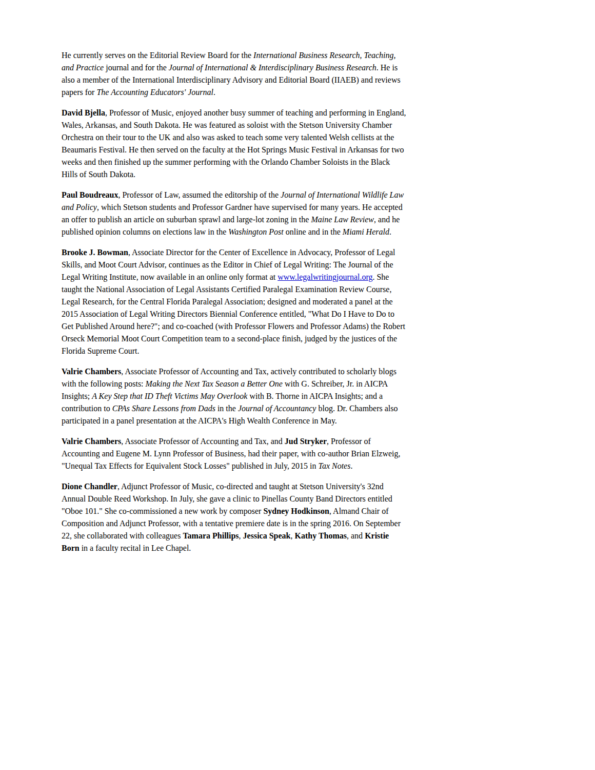He currently serves on the Editorial Review Board for the International Business Research, Teaching, and Practice journal and for the Journal of International & Interdisciplinary Business Research. He is also a member of the International Interdisciplinary Advisory and Editorial Board (IIAEB) and reviews papers for The Accounting Educators' Journal.
David Bjella, Professor of Music, enjoyed another busy summer of teaching and performing in England, Wales, Arkansas, and South Dakota. He was featured as soloist with the Stetson University Chamber Orchestra on their tour to the UK and also was asked to teach some very talented Welsh cellists at the Beaumaris Festival. He then served on the faculty at the Hot Springs Music Festival in Arkansas for two weeks and then finished up the summer performing with the Orlando Chamber Soloists in the Black Hills of South Dakota.
Paul Boudreaux, Professor of Law, assumed the editorship of the Journal of International Wildlife Law and Policy, which Stetson students and Professor Gardner have supervised for many years. He accepted an offer to publish an article on suburban sprawl and large-lot zoning in the Maine Law Review, and he published opinion columns on elections law in the Washington Post online and in the Miami Herald.
Brooke J. Bowman, Associate Director for the Center of Excellence in Advocacy, Professor of Legal Skills, and Moot Court Advisor, continues as the Editor in Chief of Legal Writing: The Journal of the Legal Writing Institute, now available in an online only format at www.legalwritingjournal.org. She taught the National Association of Legal Assistants Certified Paralegal Examination Review Course, Legal Research, for the Central Florida Paralegal Association; designed and moderated a panel at the 2015 Association of Legal Writing Directors Biennial Conference entitled, "What Do I Have to Do to Get Published Around here?"; and co-coached (with Professor Flowers and Professor Adams) the Robert Orseck Memorial Moot Court Competition team to a second-place finish, judged by the justices of the Florida Supreme Court.
Valrie Chambers, Associate Professor of Accounting and Tax, actively contributed to scholarly blogs with the following posts: Making the Next Tax Season a Better One with G. Schreiber, Jr. in AICPA Insights; A Key Step that ID Theft Victims May Overlook with B. Thorne in AICPA Insights; and a contribution to CPAs Share Lessons from Dads in the Journal of Accountancy blog. Dr. Chambers also participated in a panel presentation at the AICPA's High Wealth Conference in May.
Valrie Chambers, Associate Professor of Accounting and Tax, and Jud Stryker, Professor of Accounting and Eugene M. Lynn Professor of Business, had their paper, with co-author Brian Elzweig, "Unequal Tax Effects for Equivalent Stock Losses" published in July, 2015 in Tax Notes.
Dione Chandler, Adjunct Professor of Music, co-directed and taught at Stetson University's 32nd Annual Double Reed Workshop. In July, she gave a clinic to Pinellas County Band Directors entitled "Oboe 101." She co-commissioned a new work by composer Sydney Hodkinson, Almand Chair of Composition and Adjunct Professor, with a tentative premiere date is in the spring 2016. On September 22, she collaborated with colleagues Tamara Phillips, Jessica Speak, Kathy Thomas, and Kristie Born in a faculty recital in Lee Chapel.